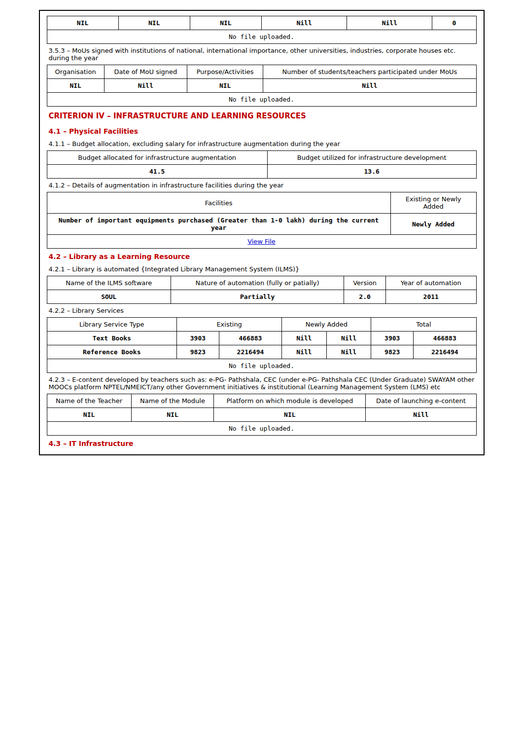| NIL | NIL | NIL | Nill | Nill | 0 |
| No file uploaded. |
3.5.3 – MoUs signed with institutions of national, international importance, other universities, industries, corporate houses etc. during the year
| Organisation | Date of MoU signed | Purpose/Activities | Number of students/teachers participated under MoUs |
| NIL | Nill | NIL | Nill |
| No file uploaded. |
CRITERION IV – INFRASTRUCTURE AND LEARNING RESOURCES
4.1 – Physical Facilities
4.1.1 – Budget allocation, excluding salary for infrastructure augmentation during the year
| Budget allocated for infrastructure augmentation | Budget utilized for infrastructure development |
| 41.5 | 13.6 |
4.1.2 – Details of augmentation in infrastructure facilities during the year
| Facilities | Existing or Newly Added |
| Number of important equipments purchased (Greater than 1-0 lakh) during the current year | Newly Added |
| View File |
4.2 – Library as a Learning Resource
4.2.1 – Library is automated {Integrated Library Management System (ILMS)}
| Name of the ILMS software | Nature of automation (fully or patially) | Version | Year of automation |
| SOUL | Partially | 2.0 | 2011 |
4.2.2 – Library Services
| Library Service Type | Existing | Newly Added | Total |
| Text Books | 3903 | 466883 | Nill | Nill | 3903 | 466883 |
| Reference Books | 9823 | 2216494 | Nill | Nill | 9823 | 2216494 |
| No file uploaded. |
4.2.3 – E-content developed by teachers such as: e-PG- Pathshala, CEC (under e-PG- Pathshala CEC (Under Graduate) SWAYAM other MOOCs platform NPTEL/NMEICT/any other Government initiatives & institutional (Learning Management System (LMS) etc
| Name of the Teacher | Name of the Module | Platform on which module is developed | Date of launching e-content |
| NIL | NIL | NIL | Nill |
| No file uploaded. |
4.3 – IT Infrastructure